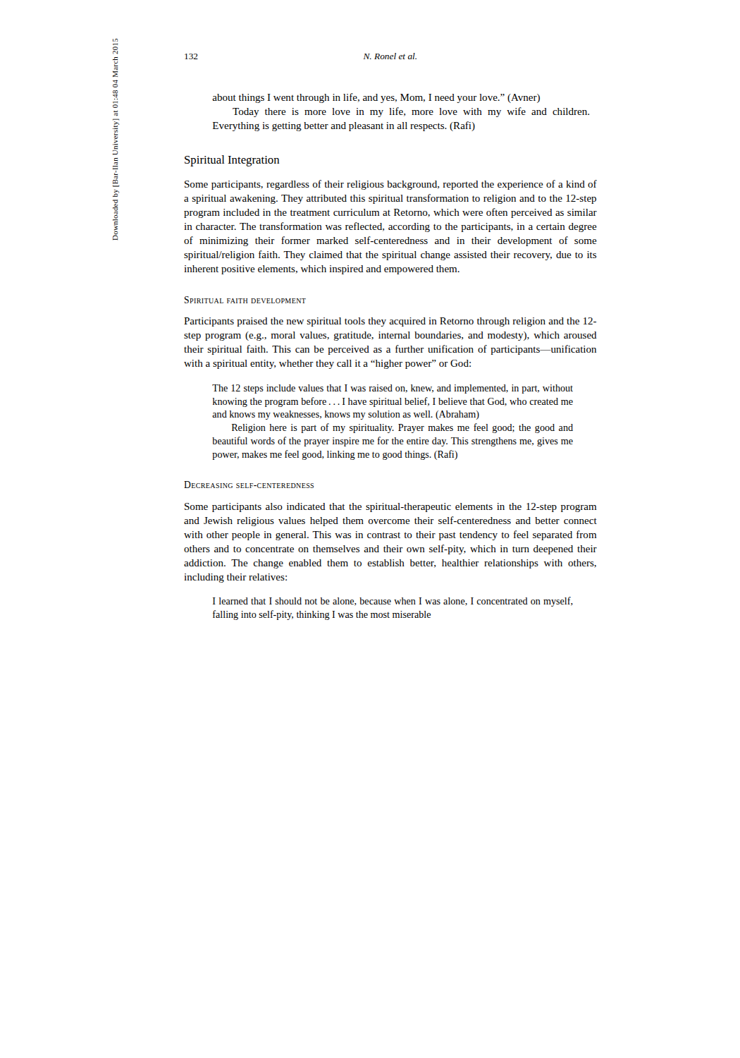Downloaded by [Bar-Ilan University] at 01:48 04 March 2015
132
N. Ronel et al.
about things I went through in life, and yes, Mom, I need your love.” (Avner)
Today there is more love in my life, more love with my wife and children. Everything is getting better and pleasant in all respects. (Rafi)
Spiritual Integration
Some participants, regardless of their religious background, reported the experience of a kind of a spiritual awakening. They attributed this spiritual transformation to religion and to the 12-step program included in the treatment curriculum at Retorno, which were often perceived as similar in character. The transformation was reflected, according to the participants, in a certain degree of minimizing their former marked self-centeredness and in their development of some spiritual/religion faith. They claimed that the spiritual change assisted their recovery, due to its inherent positive elements, which inspired and empowered them.
Spiritual faith development
Participants praised the new spiritual tools they acquired in Retorno through religion and the 12-step program (e.g., moral values, gratitude, internal boundaries, and modesty), which aroused their spiritual faith. This can be perceived as a further unification of participants—unification with a spiritual entity, whether they call it a “higher power” or God:
The 12 steps include values that I was raised on, knew, and implemented, in part, without knowing the program before . . . I have spiritual belief, I believe that God, who created me and knows my weaknesses, knows my solution as well. (Abraham)
Religion here is part of my spirituality. Prayer makes me feel good; the good and beautiful words of the prayer inspire me for the entire day. This strengthens me, gives me power, makes me feel good, linking me to good things. (Rafi)
Decreasing self-centeredness
Some participants also indicated that the spiritual-therapeutic elements in the 12-step program and Jewish religious values helped them overcome their self-centeredness and better connect with other people in general. This was in contrast to their past tendency to feel separated from others and to concentrate on themselves and their own self-pity, which in turn deepened their addiction. The change enabled them to establish better, healthier relationships with others, including their relatives:
I learned that I should not be alone, because when I was alone, I concentrated on myself, falling into self-pity, thinking I was the most miserable